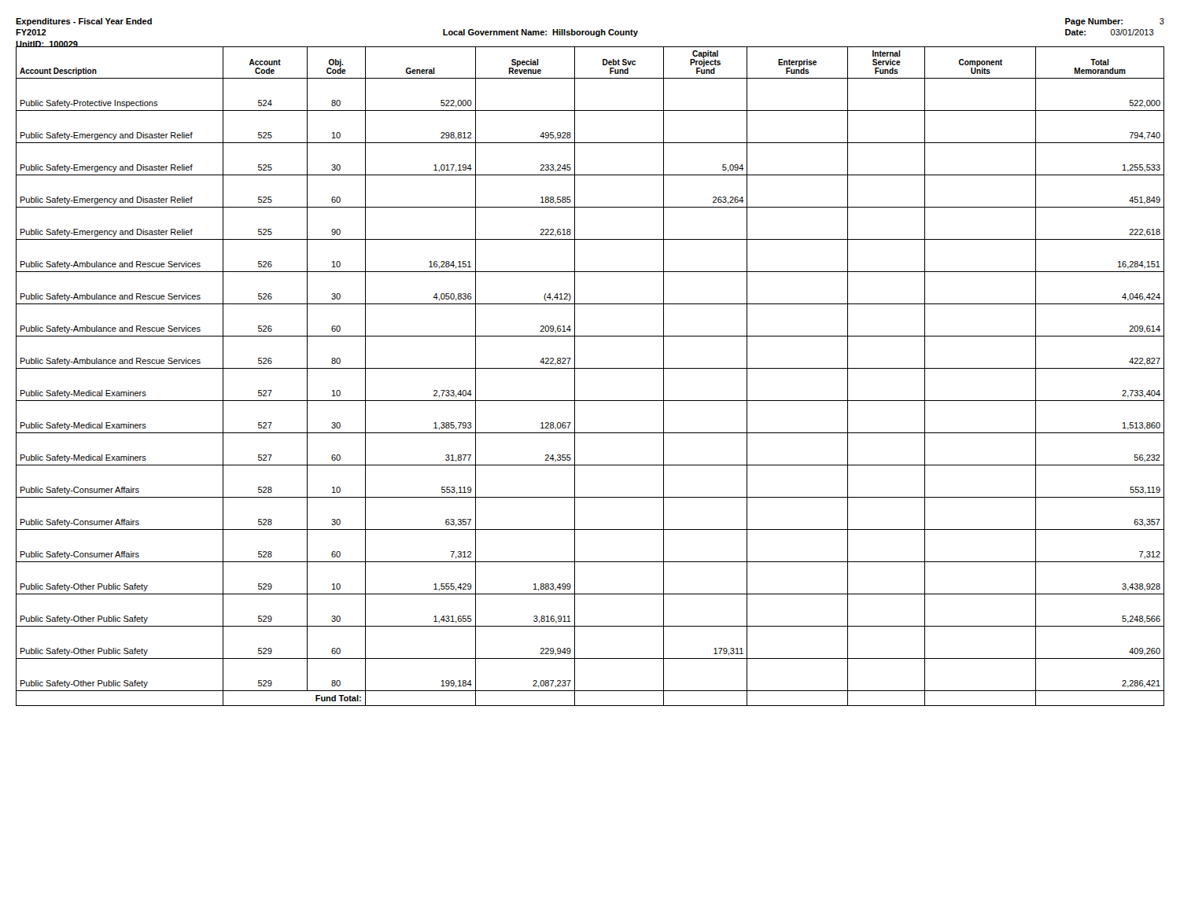Expenditures - Fiscal Year Ended
FY2012
UnitID: 100029
Page Number: 3
Date: 03/01/2013
Local Government Name: Hillsborough County
| Account Description | Account Code | Obj. Code | General | Special Revenue | Debt Svc Fund | Capital Projects Fund | Enterprise Funds | Internal Service Funds | Component Units | Total Memorandum |
| --- | --- | --- | --- | --- | --- | --- | --- | --- | --- | --- |
| Public Safety-Protective Inspections | 524 | 80 | 522,000 | | | | | | | 522,000 |
| Public Safety-Emergency and Disaster Relief | 525 | 10 | 298,812 | 495,928 | | | | | | 794,740 |
| Public Safety-Emergency and Disaster Relief | 525 | 30 | 1,017,194 | 233,245 | | 5,094 | | | | 1,255,533 |
| Public Safety-Emergency and Disaster Relief | 525 | 60 | | 188,585 | | 263,264 | | | | 451,849 |
| Public Safety-Emergency and Disaster Relief | 525 | 90 | | 222,618 | | | | | | 222,618 |
| Public Safety-Ambulance and Rescue Services | 526 | 10 | 16,284,151 | | | | | | | 16,284,151 |
| Public Safety-Ambulance and Rescue Services | 526 | 30 | 4,050,836 | (4,412) | | | | | | 4,046,424 |
| Public Safety-Ambulance and Rescue Services | 526 | 60 | | 209,614 | | | | | | 209,614 |
| Public Safety-Ambulance and Rescue Services | 526 | 80 | | 422,827 | | | | | | 422,827 |
| Public Safety-Medical Examiners | 527 | 10 | 2,733,404 | | | | | | | 2,733,404 |
| Public Safety-Medical Examiners | 527 | 30 | 1,385,793 | 128,067 | | | | | | 1,513,860 |
| Public Safety-Medical Examiners | 527 | 60 | 31,877 | 24,355 | | | | | | 56,232 |
| Public Safety-Consumer Affairs | 528 | 10 | 553,119 | | | | | | | 553,119 |
| Public Safety-Consumer Affairs | 528 | 30 | 63,357 | | | | | | | 63,357 |
| Public Safety-Consumer Affairs | 528 | 60 | 7,312 | | | | | | | 7,312 |
| Public Safety-Other Public Safety | 529 | 10 | 1,555,429 | 1,883,499 | | | | | | 3,438,928 |
| Public Safety-Other Public Safety | 529 | 30 | 1,431,655 | 3,816,911 | | | | | | 5,248,566 |
| Public Safety-Other Public Safety | 529 | 60 | | 229,949 | | 179,311 | | | | 409,260 |
| Public Safety-Other Public Safety | 529 | 80 | 199,184 | 2,087,237 | | | | | | 2,286,421 |
| | Fund Total: | | | | | | | | |